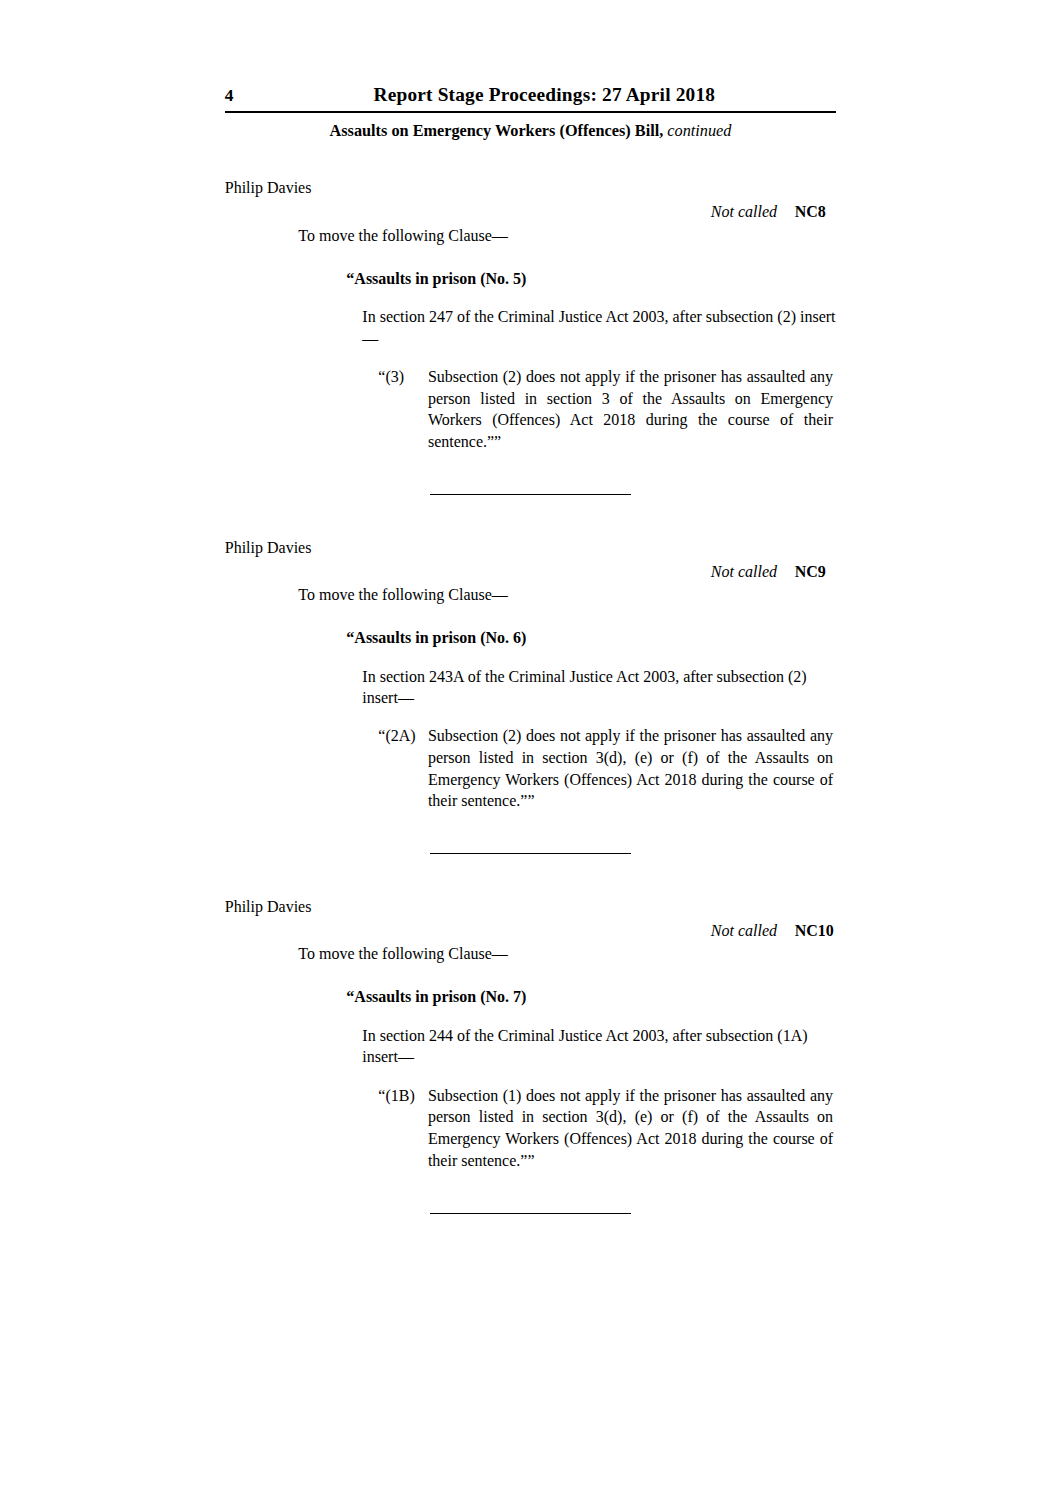4
Report Stage Proceedings: 27 April 2018
Assaults on Emergency Workers (Offences) Bill, continued
Philip Davies
Not called NC8
To move the following Clause—
“Assaults in prison (No. 5)
In section 247 of the Criminal Justice Act 2003, after subsection (2) insert—
“(3) Subsection (2) does not apply if the prisoner has assaulted any person listed in section 3 of the Assaults on Emergency Workers (Offences) Act 2018 during the course of their sentence.””
Philip Davies
Not called NC9
To move the following Clause—
“Assaults in prison (No. 6)
In section 243A of the Criminal Justice Act 2003, after subsection (2) insert—
“(2A) Subsection (2) does not apply if the prisoner has assaulted any person listed in section 3(d), (e) or (f) of the Assaults on Emergency Workers (Offences) Act 2018 during the course of their sentence.””
Philip Davies
Not called NC10
To move the following Clause—
“Assaults in prison (No. 7)
In section 244 of the Criminal Justice Act 2003, after subsection (1A) insert—
“(1B) Subsection (1) does not apply if the prisoner has assaulted any person listed in section 3(d), (e) or (f) of the Assaults on Emergency Workers (Offences) Act 2018 during the course of their sentence.””